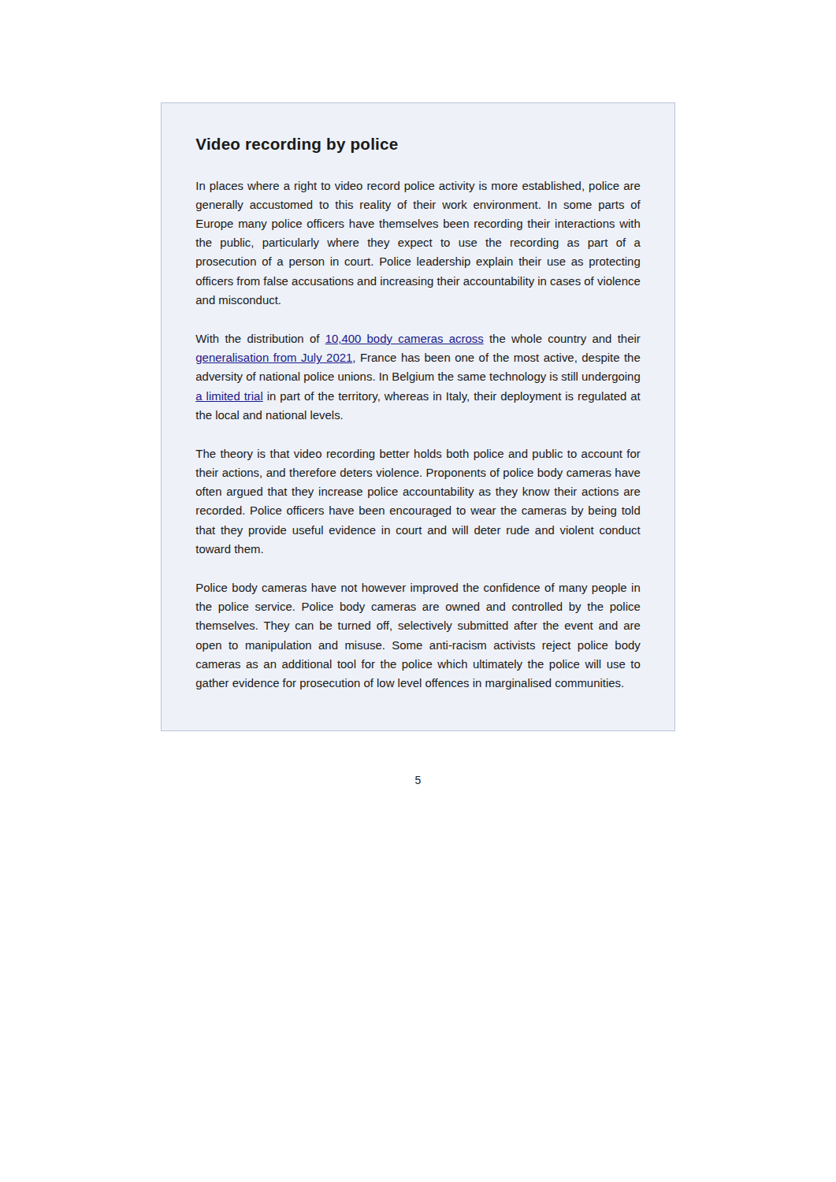Video recording by police
In places where a right to video record police activity is more established, police are generally accustomed to this reality of their work environment. In some parts of Europe many police officers have themselves been recording their interactions with the public, particularly where they expect to use the recording as part of a prosecution of a person in court. Police leadership explain their use as protecting officers from false accusations and increasing their accountability in cases of violence and misconduct.
With the distribution of 10,400 body cameras across the whole country and their generalisation from July 2021, France has been one of the most active, despite the adversity of national police unions. In Belgium the same technology is still undergoing a limited trial in part of the territory, whereas in Italy, their deployment is regulated at the local and national levels.
The theory is that video recording better holds both police and public to account for their actions, and therefore deters violence. Proponents of police body cameras have often argued that they increase police accountability as they know their actions are recorded. Police officers have been encouraged to wear the cameras by being told that they provide useful evidence in court and will deter rude and violent conduct toward them.
Police body cameras have not however improved the confidence of many people in the police service. Police body cameras are owned and controlled by the police themselves. They can be turned off, selectively submitted after the event and are open to manipulation and misuse. Some anti-racism activists reject police body cameras as an additional tool for the police which ultimately the police will use to gather evidence for prosecution of low level offences in marginalised communities.
5